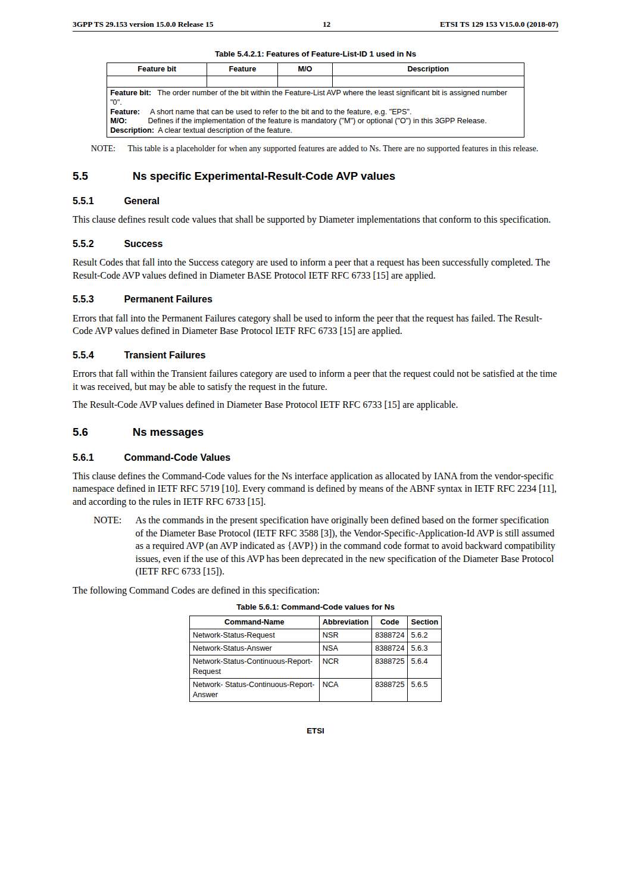3GPP TS 29.153 version 15.0.0 Release 15
12
ETSI TS 129 153 V15.0.0 (2018-07)
Table 5.4.2.1: Features of Feature-List-ID 1 used in Ns
| Feature bit | Feature | M/O | Description |
| --- | --- | --- | --- |
| Feature bit: The order number of the bit within the Feature-List AVP where the least significant bit is assigned number "0". Feature: A short name that can be used to refer to the bit and to the feature, e.g. "EPS". M/O: Defines if the implementation of the feature is mandatory ("M") or optional ("O") in this 3GPP Release. Description: A clear textual description of the feature. |
NOTE:
This table is a placeholder for when any supported features are added to Ns. There are no supported features in this release.
5.5 Ns specific Experimental-Result-Code AVP values
5.5.1 General
This clause defines result code values that shall be supported by Diameter implementations that conform to this specification.
5.5.2 Success
Result Codes that fall into the Success category are used to inform a peer that a request has been successfully completed. The Result-Code AVP values defined in Diameter BASE Protocol IETF RFC 6733 [15] are applied.
5.5.3 Permanent Failures
Errors that fall into the Permanent Failures category shall be used to inform the peer that the request has failed. The Result-Code AVP values defined in Diameter Base Protocol IETF RFC 6733 [15] are applied.
5.5.4 Transient Failures
Errors that fall within the Transient failures category are used to inform a peer that the request could not be satisfied at the time it was received, but may be able to satisfy the request in the future.
The Result-Code AVP values defined in Diameter Base Protocol IETF RFC 6733 [15] are applicable.
5.6 Ns messages
5.6.1 Command-Code Values
This clause defines the Command-Code values for the Ns interface application as allocated by IANA from the vendor-specific namespace defined in IETF RFC 5719 [10]. Every command is defined by means of the ABNF syntax in IETF RFC 2234 [11], and according to the rules in IETF RFC 6733 [15].
NOTE:
As the commands in the present specification have originally been defined based on the former specification of the Diameter Base Protocol (IETF RFC 3588 [3]), the Vendor-Specific-Application-Id AVP is still assumed as a required AVP (an AVP indicated as {AVP}) in the command code format to avoid backward compatibility issues, even if the use of this AVP has been deprecated in the new specification of the Diameter Base Protocol (IETF RFC 6733 [15]).
The following Command Codes are defined in this specification:
Table 5.6.1: Command-Code values for Ns
| Command-Name | Abbreviation | Code | Section |
| --- | --- | --- | --- |
| Network-Status-Request | NSR | 8388724 | 5.6.2 |
| Network-Status-Answer | NSA | 8388724 | 5.6.3 |
| Network-Status-Continuous-Report-Request | NCR | 8388725 | 5.6.4 |
| Network- Status-Continuous-Report-Answer | NCA | 8388725 | 5.6.5 |
ETSI